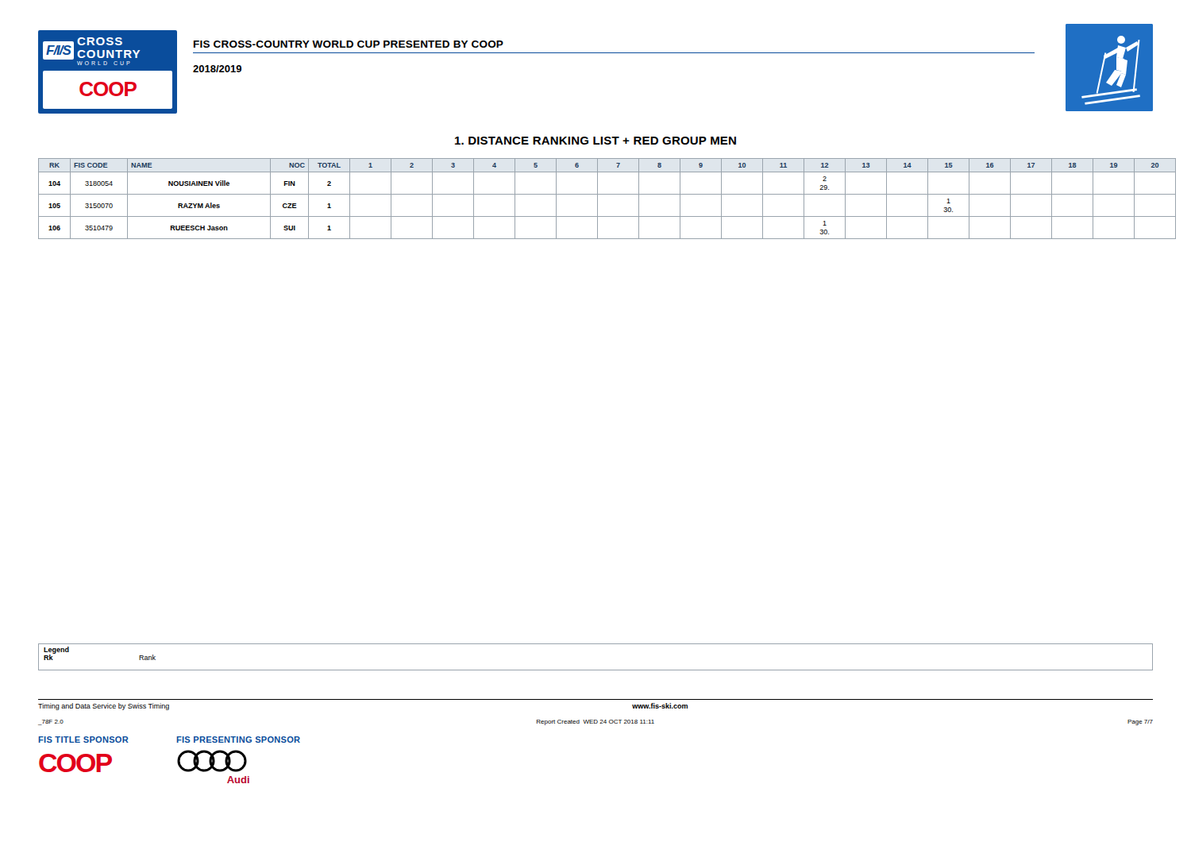F/I/S
CROSS
COUNTRY
WORLD CUP
COOP
FIS CROSS-COUNTRY WORLD CUP PRESENTED BY COOP
2018/2019
1. DISTANCE RANKING LIST + RED GROUP MEN
| RK | FIS CODE | NAME | NOC | TOTAL | 1 | 2 | 3 | 4 | 5 | 6 | 7 | 8 | 9 | 10 | 11 | 12 | 13 | 14 | 15 | 16 | 17 | 18 | 19 | 20 |
| --- | --- | --- | --- | --- | --- | --- | --- | --- | --- | --- | --- | --- | --- | --- | --- | --- | --- | --- | --- | --- | --- | --- | --- | --- |
| 104 | 3180054 | NOUSIAINEN Ville | FIN | 2 | | | | | | | | | | | | 2 29. | | | | | | | | |
| 105 | 3150070 | RAZYM Ales | CZE | 1 | | | | | | | | | | | | | | | 1 30. | | | | | |
| 106 | 3510479 | RUEESCH Jason | SUI | 1 | | | | | | | | | | | | 1 30. | | | | | | | | |
Legend
Rk Rank
Timing and Data Service by Swiss Timing
www.fis-ski.com
_78F 2.0
Report Created WED 24 OCT 2018 11:11
Page 7/7
FIS TITLE SPONSOR
COOP
FIS PRESENTING SPONSOR
Audi